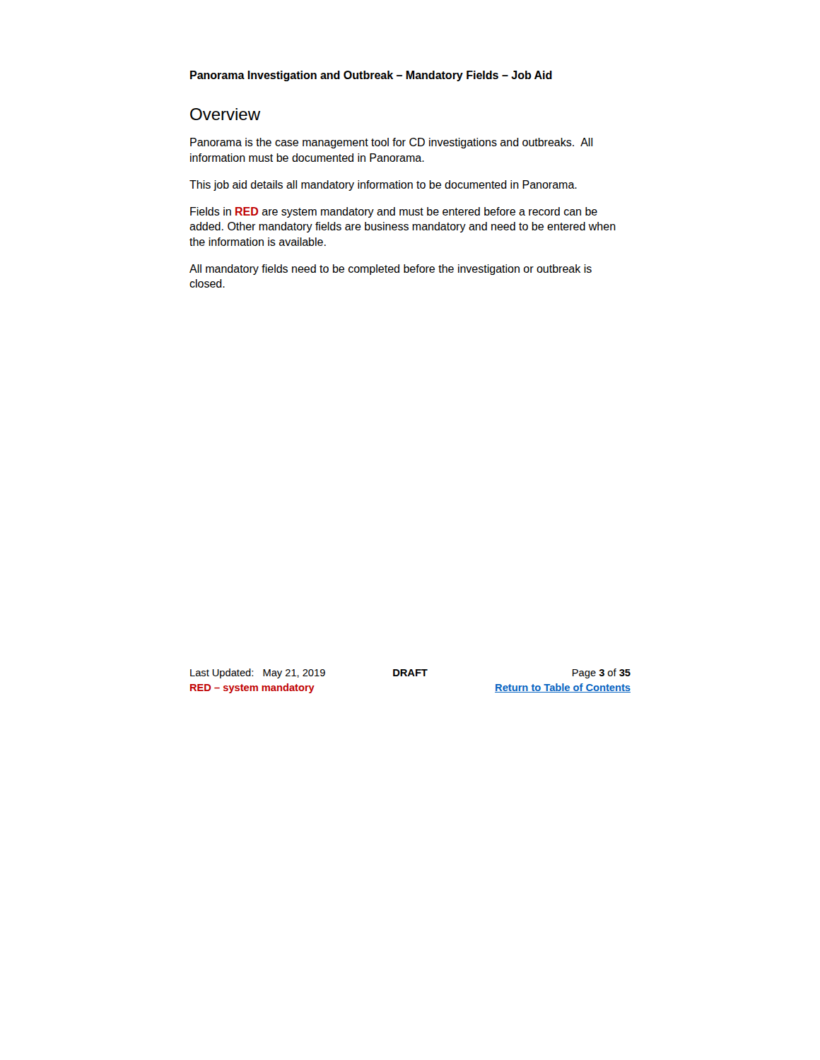Panorama Investigation and Outbreak – Mandatory Fields – Job Aid
Overview
Panorama is the case management tool for CD investigations and outbreaks. All information must be documented in Panorama.
This job aid details all mandatory information to be documented in Panorama.
Fields in RED are system mandatory and must be entered before a record can be added. Other mandatory fields are business mandatory and need to be entered when the information is available.
All mandatory fields need to be completed before the investigation or outbreak is closed.
Last Updated: May 21, 2019
DRAFT
Page 3 of 35
RED – system mandatory
Return to Table of Contents